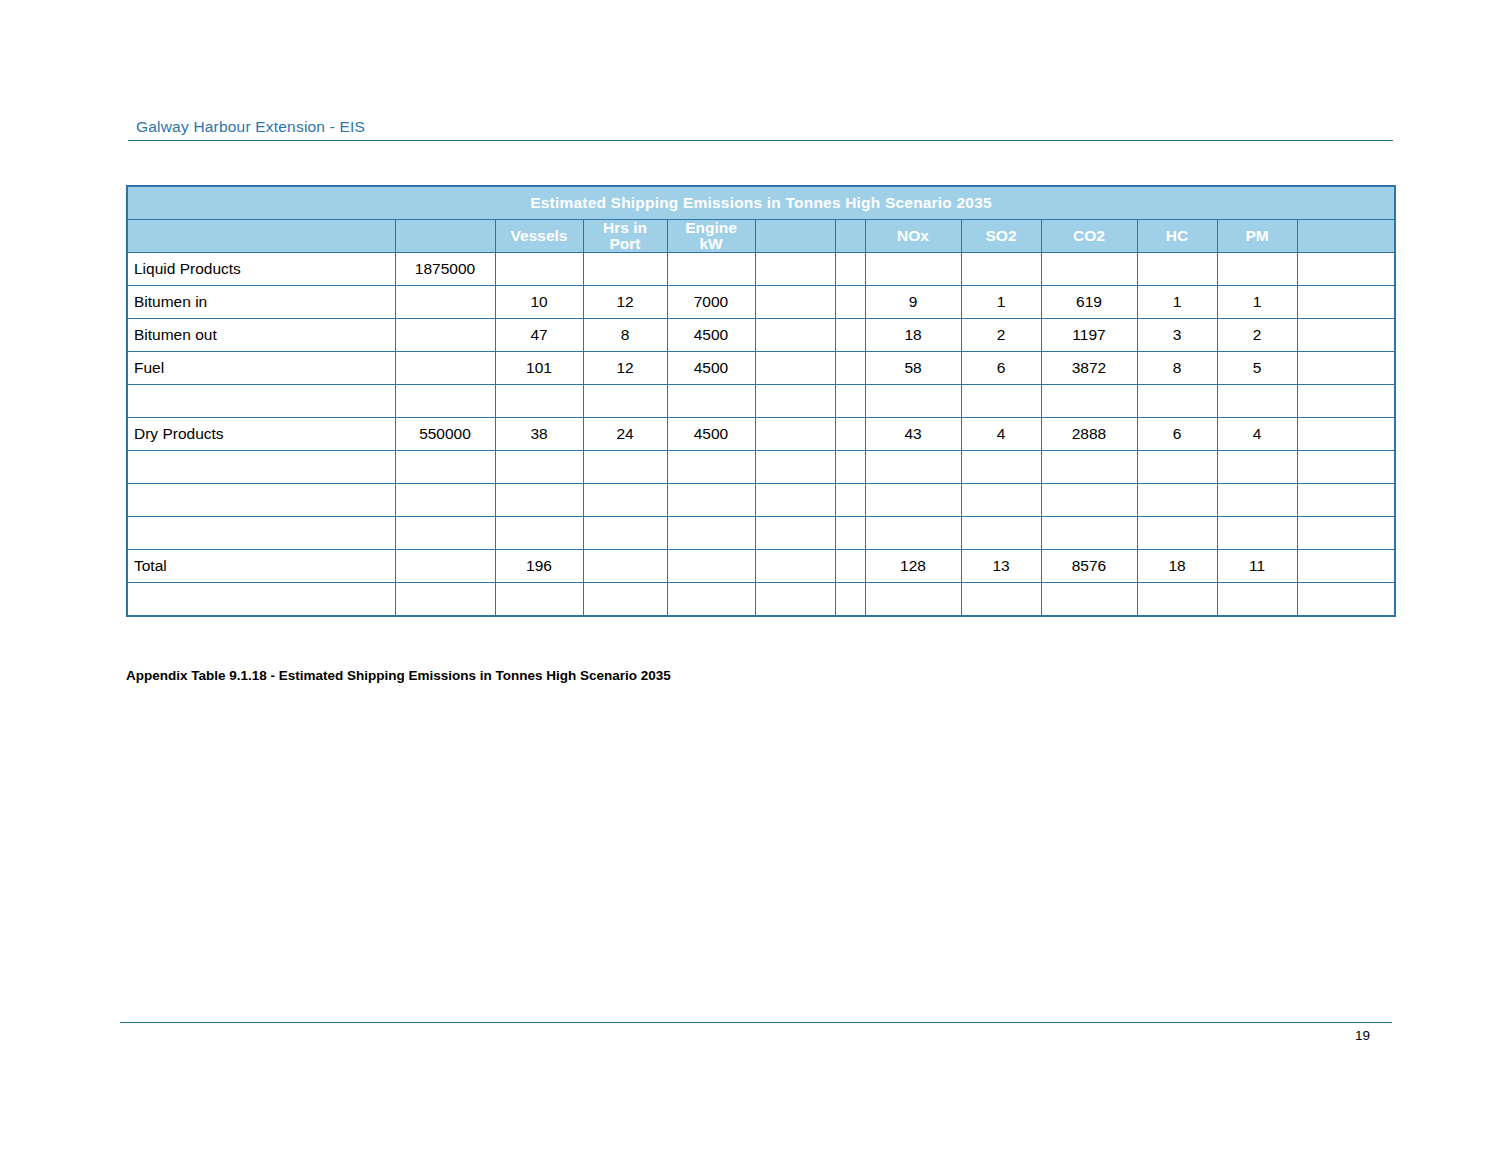Galway Harbour Extension - EIS
| Estimated Shipping Emissions in Tonnes High Scenario 2035 |
| | | Vessels | Hrs in Port | Engine kW | | | NOx | SO2 | CO2 | HC | PM | |
| Liquid Products | 1875000 | | | | | | | | | | | |
| Bitumen in | | 10 | 12 | 7000 | | | 9 | 1 | 619 | 1 | 1 | |
| Bitumen out | | 47 | 8 | 4500 | | | 18 | 2 | 1197 | 3 | 2 | |
| Fuel | | 101 | 12 | 4500 | | | 58 | 6 | 3872 | 8 | 5 | |
| Dry Products | 550000 | 38 | 24 | 4500 | | | 43 | 4 | 2888 | 6 | 4 | |
| Total | | 196 | | | | | 128 | 13 | 8576 | 18 | 11 | |
Appendix Table 9.1.18 - Estimated Shipping Emissions in Tonnes High Scenario 2035
19